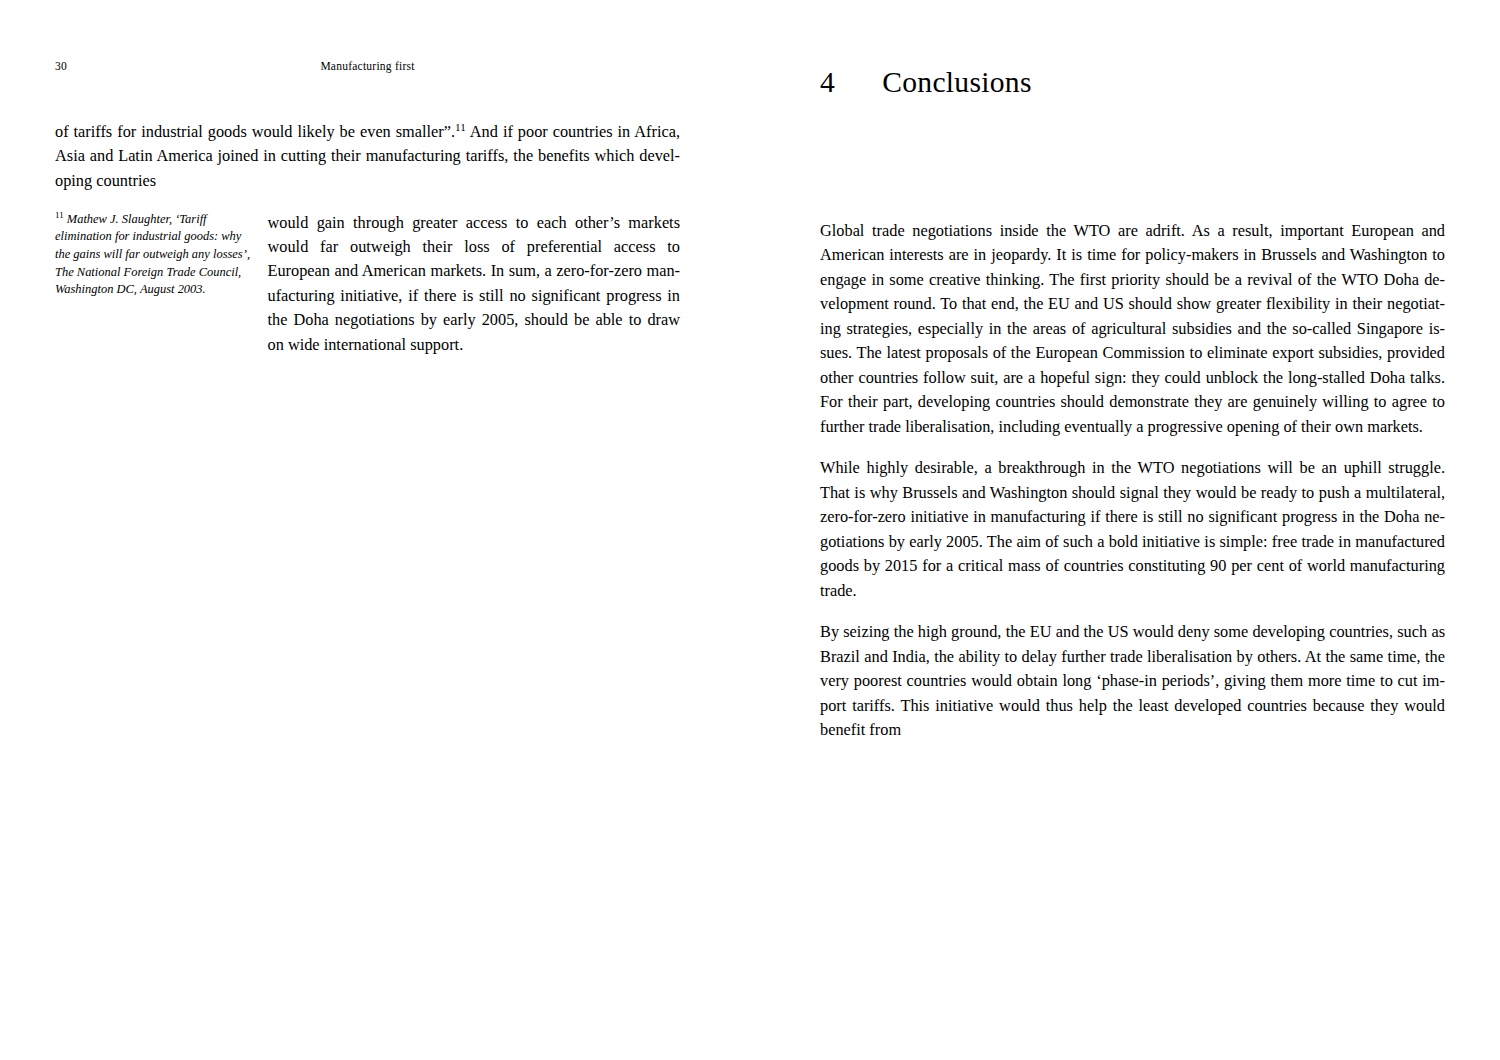30 Manufacturing first
of tariffs for industrial goods would likely be even smaller”.11 And if poor countries in Africa, Asia and Latin America joined in cutting their manufacturing tariffs, the benefits which developing countries
11 Mathew J. Slaughter, ‘Tariff elimination for industrial goods: why the gains will far outweigh any losses’, The National Foreign Trade Council, Washington DC, August 2003.
would gain through greater access to each other’s markets would far outweigh their loss of preferential access to European and American markets. In sum, a zero-for-zero manufacturing initiative, if there is still no significant progress in the Doha negotiations by early 2005, should be able to draw on wide international support.
4
Conclusions
Global trade negotiations inside the WTO are adrift. As a result, important European and American interests are in jeopardy. It is time for policy-makers in Brussels and Washington to engage in some creative thinking. The first priority should be a revival of the WTO Doha development round. To that end, the EU and US should show greater flexibility in their negotiating strategies, especially in the areas of agricultural subsidies and the so-called Singapore issues. The latest proposals of the European Commission to eliminate export subsidies, provided other countries follow suit, are a hopeful sign: they could unblock the long-stalled Doha talks. For their part, developing countries should demonstrate they are genuinely willing to agree to further trade liberalisation, including eventually a progressive opening of their own markets.
While highly desirable, a breakthrough in the WTO negotiations will be an uphill struggle. That is why Brussels and Washington should signal they would be ready to push a multilateral, zero-for-zero initiative in manufacturing if there is still no significant progress in the Doha negotiations by early 2005. The aim of such a bold initiative is simple: free trade in manufactured goods by 2015 for a critical mass of countries constituting 90 per cent of world manufacturing trade.
By seizing the high ground, the EU and the US would deny some developing countries, such as Brazil and India, the ability to delay further trade liberalisation by others. At the same time, the very poorest countries would obtain long ‘phase-in periods’, giving them more time to cut import tariffs. This initiative would thus help the least developed countries because they would benefit from